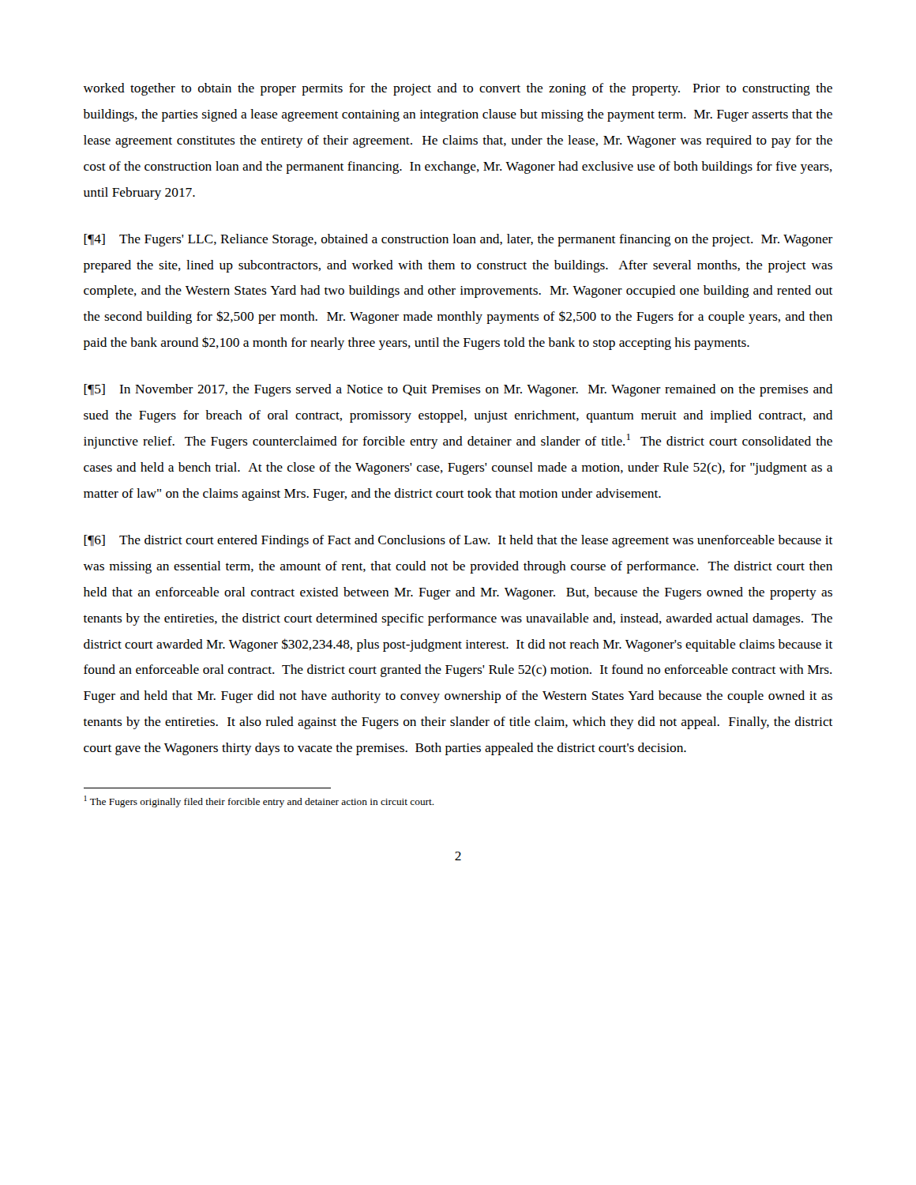worked together to obtain the proper permits for the project and to convert the zoning of the property. Prior to constructing the buildings, the parties signed a lease agreement containing an integration clause but missing the payment term. Mr. Fuger asserts that the lease agreement constitutes the entirety of their agreement. He claims that, under the lease, Mr. Wagoner was required to pay for the cost of the construction loan and the permanent financing. In exchange, Mr. Wagoner had exclusive use of both buildings for five years, until February 2017.
[¶4] The Fugers' LLC, Reliance Storage, obtained a construction loan and, later, the permanent financing on the project. Mr. Wagoner prepared the site, lined up subcontractors, and worked with them to construct the buildings. After several months, the project was complete, and the Western States Yard had two buildings and other improvements. Mr. Wagoner occupied one building and rented out the second building for $2,500 per month. Mr. Wagoner made monthly payments of $2,500 to the Fugers for a couple years, and then paid the bank around $2,100 a month for nearly three years, until the Fugers told the bank to stop accepting his payments.
[¶5] In November 2017, the Fugers served a Notice to Quit Premises on Mr. Wagoner. Mr. Wagoner remained on the premises and sued the Fugers for breach of oral contract, promissory estoppel, unjust enrichment, quantum meruit and implied contract, and injunctive relief. The Fugers counterclaimed for forcible entry and detainer and slander of title.1 The district court consolidated the cases and held a bench trial. At the close of the Wagoners' case, Fugers' counsel made a motion, under Rule 52(c), for "judgment as a matter of law" on the claims against Mrs. Fuger, and the district court took that motion under advisement.
[¶6] The district court entered Findings of Fact and Conclusions of Law. It held that the lease agreement was unenforceable because it was missing an essential term, the amount of rent, that could not be provided through course of performance. The district court then held that an enforceable oral contract existed between Mr. Fuger and Mr. Wagoner. But, because the Fugers owned the property as tenants by the entireties, the district court determined specific performance was unavailable and, instead, awarded actual damages. The district court awarded Mr. Wagoner $302,234.48, plus post-judgment interest. It did not reach Mr. Wagoner's equitable claims because it found an enforceable oral contract. The district court granted the Fugers' Rule 52(c) motion. It found no enforceable contract with Mrs. Fuger and held that Mr. Fuger did not have authority to convey ownership of the Western States Yard because the couple owned it as tenants by the entireties. It also ruled against the Fugers on their slander of title claim, which they did not appeal. Finally, the district court gave the Wagoners thirty days to vacate the premises. Both parties appealed the district court's decision.
1 The Fugers originally filed their forcible entry and detainer action in circuit court.
2